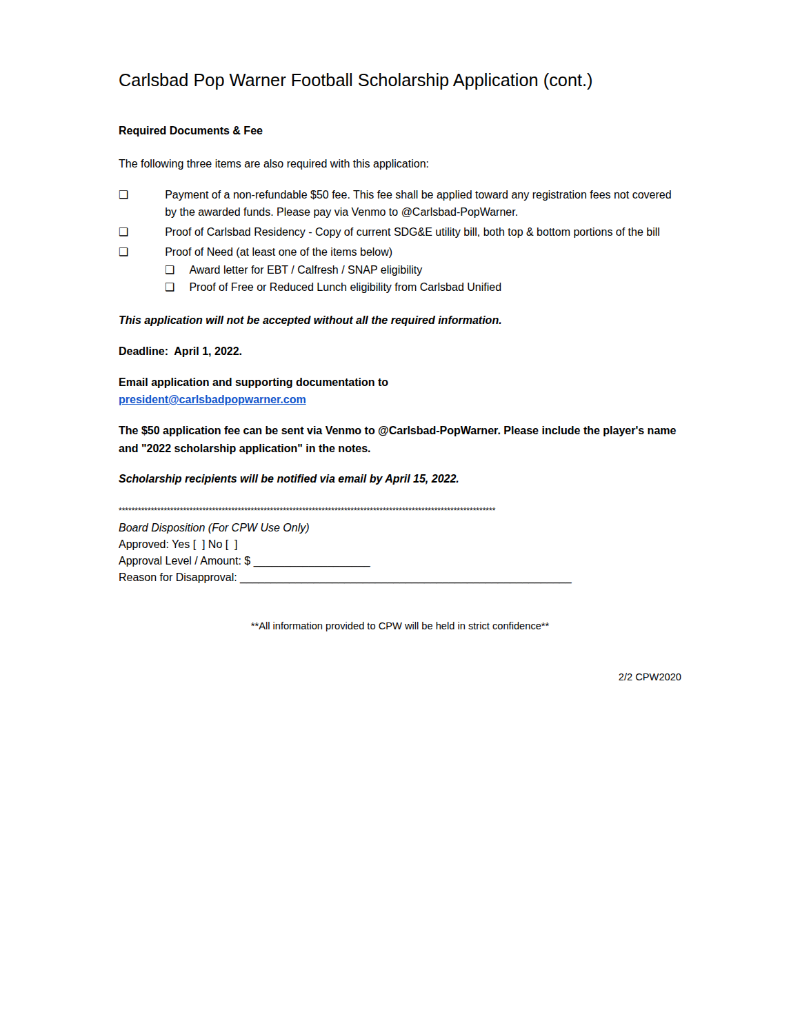Carlsbad Pop Warner Football Scholarship Application (cont.)
Required Documents & Fee
The following three items are also required with this application:
Payment of a non-refundable $50 fee. This fee shall be applied toward any registration fees not covered by the awarded funds. Please pay via Venmo to @Carlsbad-PopWarner.
Proof of Carlsbad Residency - Copy of current SDG&E utility bill, both top & bottom portions of the bill
Proof of Need (at least one of the items below)
Award letter for EBT / Calfresh / SNAP eligibility
Proof of Free or Reduced Lunch eligibility from Carlsbad Unified
This application will not be accepted without all the required information.
Deadline: April 1, 2022.
Email application and supporting documentation to
president@carlsbadpopwarner.com
The $50 application fee can be sent via Venmo to @Carlsbad-PopWarner. Please include the player's name and "2022 scholarship application" in the notes.
Scholarship recipients will be notified via email by April 15, 2022.
*********************************************************************************************************************
Board Disposition (For CPW Use Only)
Approved: Yes [ ] No [ ]
Approval Level / Amount: $ ___________________
Reason for Disapproval: ______________________________________________________
**All information provided to CPW will be held in strict confidence**
2/2 CPW2020